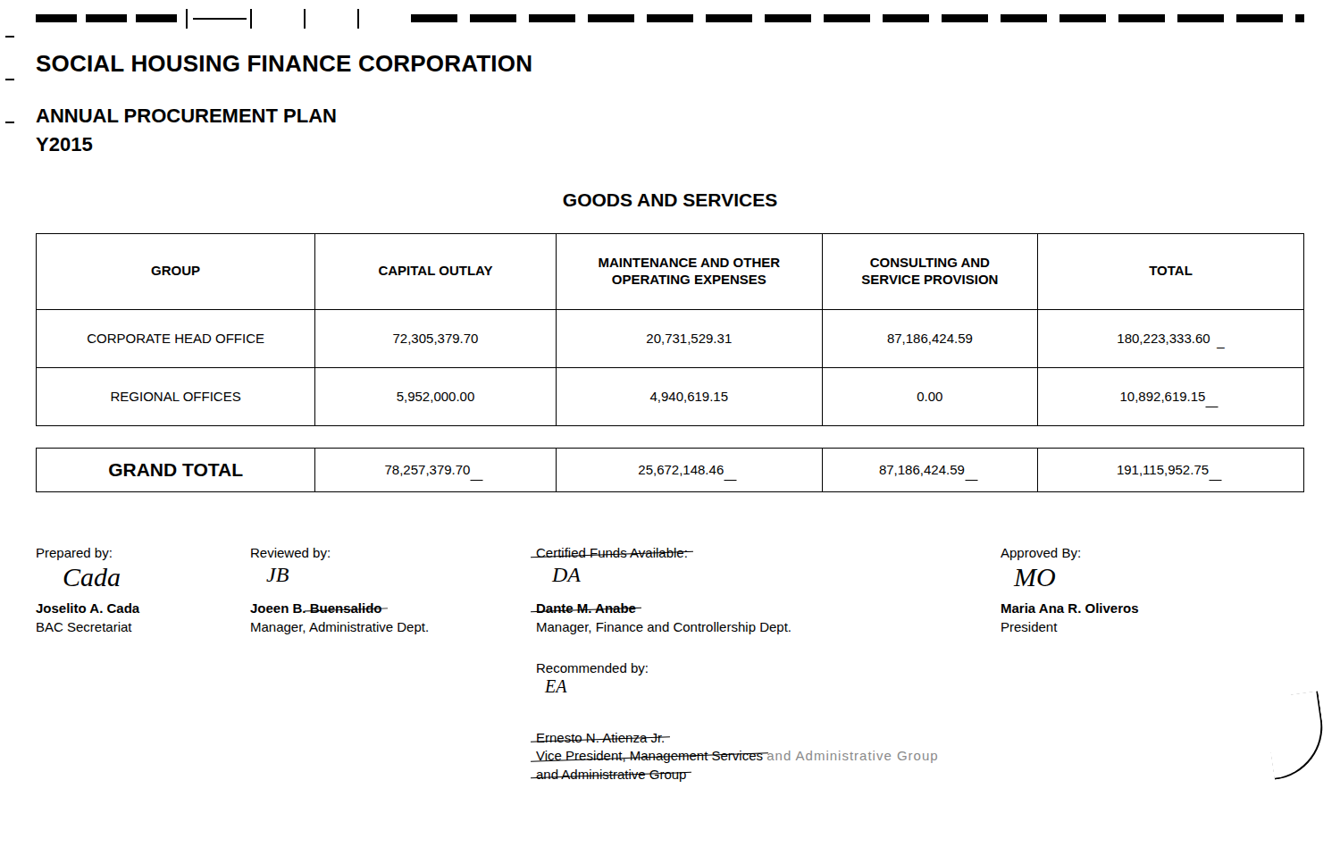SOCIAL HOUSING FINANCE CORPORATION
ANNUAL PROCUREMENT PLAN
Y2015
GOODS AND SERVICES
| GROUP | CAPITAL OUTLAY | MAINTENANCE AND OTHER OPERATING EXPENSES | CONSULTING AND SERVICE PROVISION | TOTAL |
| --- | --- | --- | --- | --- |
| CORPORATE HEAD OFFICE | 72,305,379.70 | 20,731,529.31 | 87,186,424.59 | 180,223,333.60 |
| REGIONAL OFFICES | 5,952,000.00 | 4,940,619.15 | 0.00 | 10,892,619.15 |
| GRAND TOTAL | 78,257,379.70 | 25,672,148.46 | 87,186,424.59 | 191,115,952.75 |
Prepared by:
Cada
Joselito A. Cada
BAC Secretariat
Reviewed by:
JB
Joeen B. Buensalido
Manager, Administrative Dept.
Certified Funds Available:
DA
Dante M. Anabe
Manager, Finance and Controllership Dept.
Recommended by:
EA
Ernesto N. Atienza Jr.
Vice President, Management Services and Administrative Group
and Administrative Group
Approved By:
MO
Maria Ana R. Oliveros
President